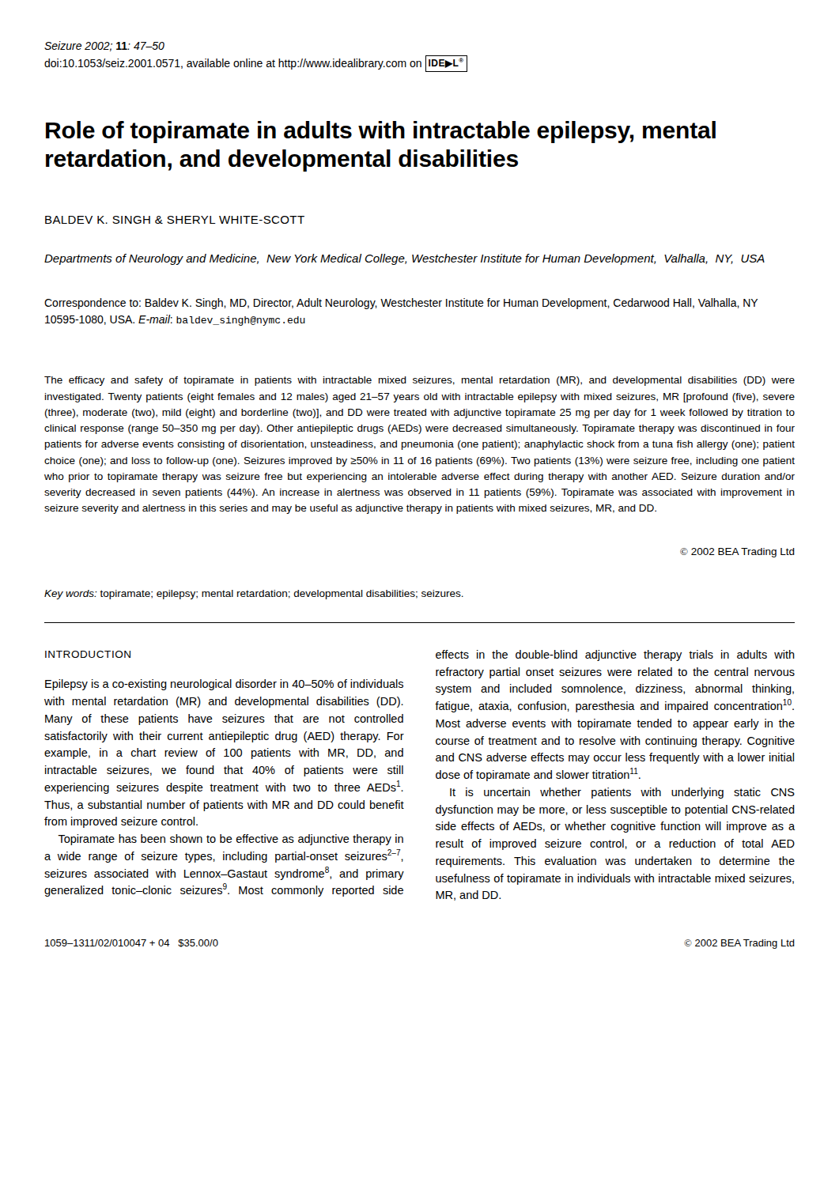Seizure 2002; 11: 47–50
doi:10.1053/seiz.2001.0571, available online at http://www.idealibrary.com on IDE▶L®
Role of topiramate in adults with intractable epilepsy, mental retardation, and developmental disabilities
BALDEV K. SINGH & SHERYL WHITE-SCOTT
Departments of Neurology and Medicine, New York Medical College, Westchester Institute for Human Development, Valhalla, NY, USA
Correspondence to: Baldev K. Singh, MD, Director, Adult Neurology, Westchester Institute for Human Development, Cedarwood Hall, Valhalla, NY 10595-1080, USA. E-mail: baldev_singh@nymc.edu
The efficacy and safety of topiramate in patients with intractable mixed seizures, mental retardation (MR), and developmental disabilities (DD) were investigated. Twenty patients (eight females and 12 males) aged 21–57 years old with intractable epilepsy with mixed seizures, MR [profound (five), severe (three), moderate (two), mild (eight) and borderline (two)], and DD were treated with adjunctive topiramate 25 mg per day for 1 week followed by titration to clinical response (range 50–350 mg per day). Other antiepileptic drugs (AEDs) were decreased simultaneously. Topiramate therapy was discontinued in four patients for adverse events consisting of disorientation, unsteadiness, and pneumonia (one patient); anaphylactic shock from a tuna fish allergy (one); patient choice (one); and loss to follow-up (one). Seizures improved by ≥50% in 11 of 16 patients (69%). Two patients (13%) were seizure free, including one patient who prior to topiramate therapy was seizure free but experiencing an intolerable adverse effect during therapy with another AED. Seizure duration and/or severity decreased in seven patients (44%). An increase in alertness was observed in 11 patients (59%). Topiramate was associated with improvement in seizure severity and alertness in this series and may be useful as adjunctive therapy in patients with mixed seizures, MR, and DD.
© 2002 BEA Trading Ltd
Key words: topiramate; epilepsy; mental retardation; developmental disabilities; seizures.
INTRODUCTION
Epilepsy is a co-existing neurological disorder in 40–50% of individuals with mental retardation (MR) and developmental disabilities (DD). Many of these patients have seizures that are not controlled satisfactorily with their current antiepileptic drug (AED) therapy. For example, in a chart review of 100 patients with MR, DD, and intractable seizures, we found that 40% of patients were still experiencing seizures despite treatment with two to three AEDs1. Thus, a substantial number of patients with MR and DD could benefit from improved seizure control.
Topiramate has been shown to be effective as adjunctive therapy in a wide range of seizure types, including partial-onset seizures2–7, seizures associated with Lennox–Gastaut syndrome8, and primary generalized tonic–clonic seizures9. Most commonly reported side effects in the double-blind adjunctive therapy trials in adults with refractory partial onset seizures were related to the central nervous system and included somnolence, dizziness, abnormal thinking, fatigue, ataxia, confusion, paresthesia and impaired concentration10. Most adverse events with topiramate tended to appear early in the course of treatment and to resolve with continuing therapy. Cognitive and CNS adverse effects may occur less frequently with a lower initial dose of topiramate and slower titration11.
It is uncertain whether patients with underlying static CNS dysfunction may be more, or less susceptible to potential CNS-related side effects of AEDs, or whether cognitive function will improve as a result of improved seizure control, or a reduction of total AED requirements. This evaluation was undertaken to determine the usefulness of topiramate in individuals with intractable mixed seizures, MR, and DD.
1059–1311/02/010047 + 04 $35.00/0
© 2002 BEA Trading Ltd